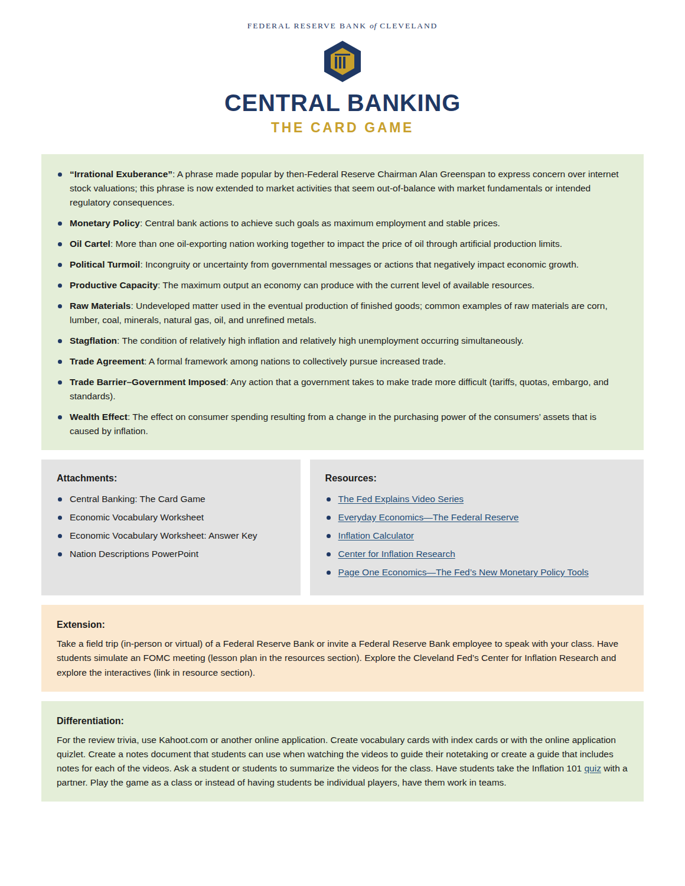FEDERAL RESERVE BANK of CLEVELAND
CENTRAL BANKING
THE CARD GAME
“Irrational Exuberance”: A phrase made popular by then-Federal Reserve Chairman Alan Greenspan to express concern over internet stock valuations; this phrase is now extended to market activities that seem out-of-balance with market fundamentals or intended regulatory consequences.
Monetary Policy: Central bank actions to achieve such goals as maximum employment and stable prices.
Oil Cartel: More than one oil-exporting nation working together to impact the price of oil through artificial production limits.
Political Turmoil: Incongruity or uncertainty from governmental messages or actions that negatively impact economic growth.
Productive Capacity: The maximum output an economy can produce with the current level of available resources.
Raw Materials: Undeveloped matter used in the eventual production of finished goods; common examples of raw materials are corn, lumber, coal, minerals, natural gas, oil, and unrefined metals.
Stagflation: The condition of relatively high inflation and relatively high unemployment occurring simultaneously.
Trade Agreement: A formal framework among nations to collectively pursue increased trade.
Trade Barrier–Government Imposed: Any action that a government takes to make trade more difficult (tariffs, quotas, embargo, and standards).
Wealth Effect: The effect on consumer spending resulting from a change in the purchasing power of the consumers’ assets that is caused by inflation.
Attachments:
Central Banking: The Card Game
Economic Vocabulary Worksheet
Economic Vocabulary Worksheet: Answer Key
Nation Descriptions PowerPoint
Resources:
The Fed Explains Video Series
Everyday Economics—The Federal Reserve
Inflation Calculator
Center for Inflation Research
Page One Economics—The Fed’s New Monetary Policy Tools
Extension:
Take a field trip (in-person or virtual) of a Federal Reserve Bank or invite a Federal Reserve Bank employee to speak with your class. Have students simulate an FOMC meeting (lesson plan in the resources section). Explore the Cleveland Fed’s Center for Inflation Research and explore the interactives (link in resource section).
Differentiation:
For the review trivia, use Kahoot.com or another online application. Create vocabulary cards with index cards or with the online application quizlet. Create a notes document that students can use when watching the videos to guide their notetaking or create a guide that includes notes for each of the videos. Ask a student or students to summarize the videos for the class. Have students take the Inflation 101 quiz with a partner. Play the game as a class or instead of having students be individual players, have them work in teams.